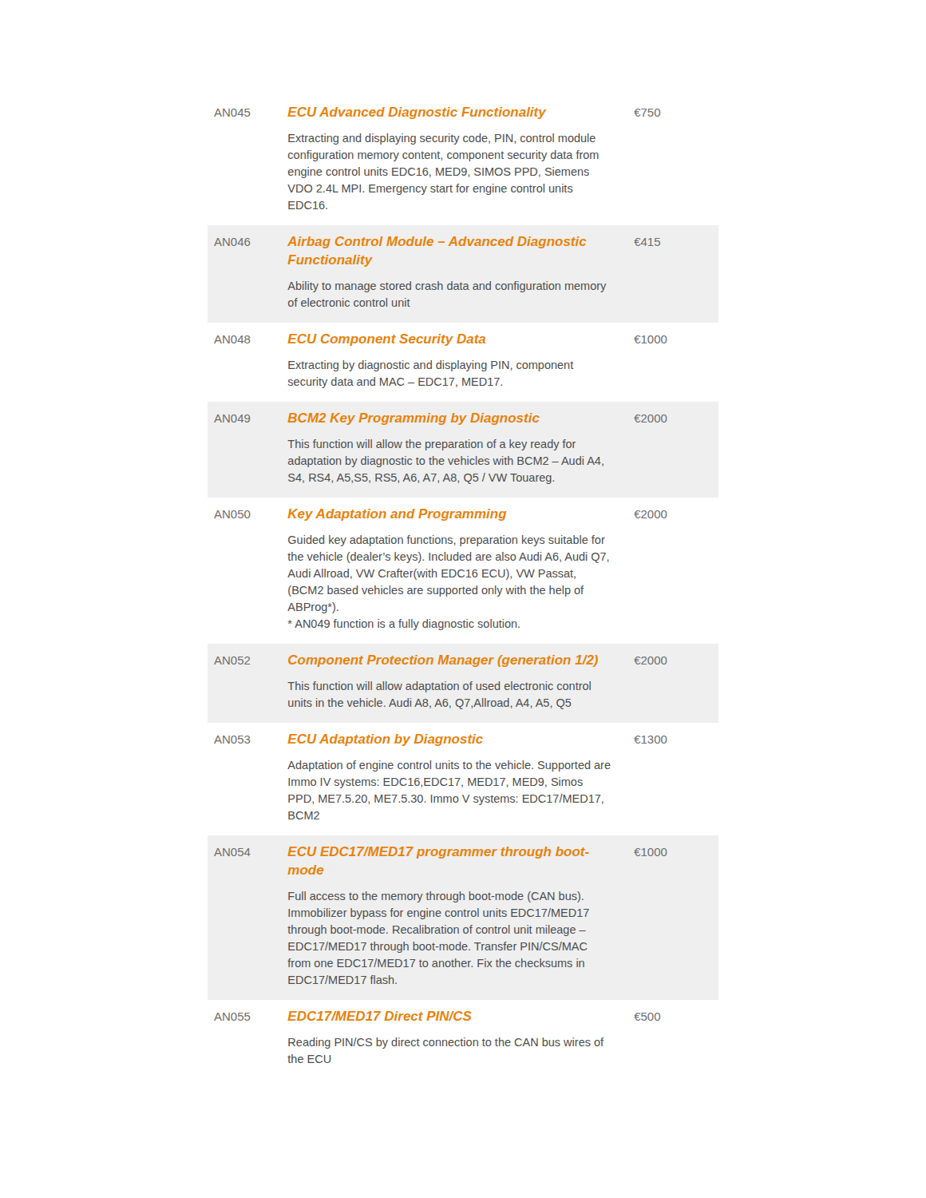| AN045 | ECU Advanced Diagnostic Functionality Extracting and displaying security code, PIN, control module configuration memory content, component security data from engine control units EDC16, MED9, SIMOS PPD, Siemens VDO 2.4L MPI. Emergency start for engine control units EDC16. | €750 |
| AN046 | Airbag Control Module – Advanced Diagnostic Functionality Ability to manage stored crash data and configuration memory of electronic control unit | €415 |
| AN048 | ECU Component Security Data Extracting by diagnostic and displaying PIN, component security data and MAC – EDC17, MED17. | €1000 |
| AN049 | BCM2 Key Programming by Diagnostic This function will allow the preparation of a key ready for adaptation by diagnostic to the vehicles with BCM2 – Audi A4, S4, RS4, A5,S5, RS5, A6, A7, A8, Q5 / VW Touareg. | €2000 |
| AN050 | Key Adaptation and Programming Guided key adaptation functions, preparation keys suitable for the vehicle (dealer’s keys). Included are also Audi A6, Audi Q7, Audi Allroad, VW Crafter(with EDC16 ECU), VW Passat, (BCM2 based vehicles are supported only with the help of ABProg*). * AN049 function is a fully diagnostic solution. | €2000 |
| AN052 | Component Protection Manager (generation 1/2) This function will allow adaptation of used electronic control units in the vehicle. Audi A8, A6, Q7,Allroad, A4, A5, Q5 | €2000 |
| AN053 | ECU Adaptation by Diagnostic Adaptation of engine control units to the vehicle. Supported are Immo IV systems: EDC16,EDC17, MED17, MED9, Simos PPD, ME7.5.20, ME7.5.30. Immo V systems: EDC17/MED17, BCM2 | €1300 |
| AN054 | ECU EDC17/MED17 programmer through boot-mode Full access to the memory through boot-mode (CAN bus). Immobilizer bypass for engine control units EDC17/MED17 through boot-mode. Recalibration of control unit mileage – EDC17/MED17 through boot-mode. Transfer PIN/CS/MAC from one EDC17/MED17 to another. Fix the checksums in EDC17/MED17 flash. | €1000 |
| AN055 | EDC17/MED17 Direct PIN/CS Reading PIN/CS by direct connection to the CAN bus wires of the ECU | €500 |